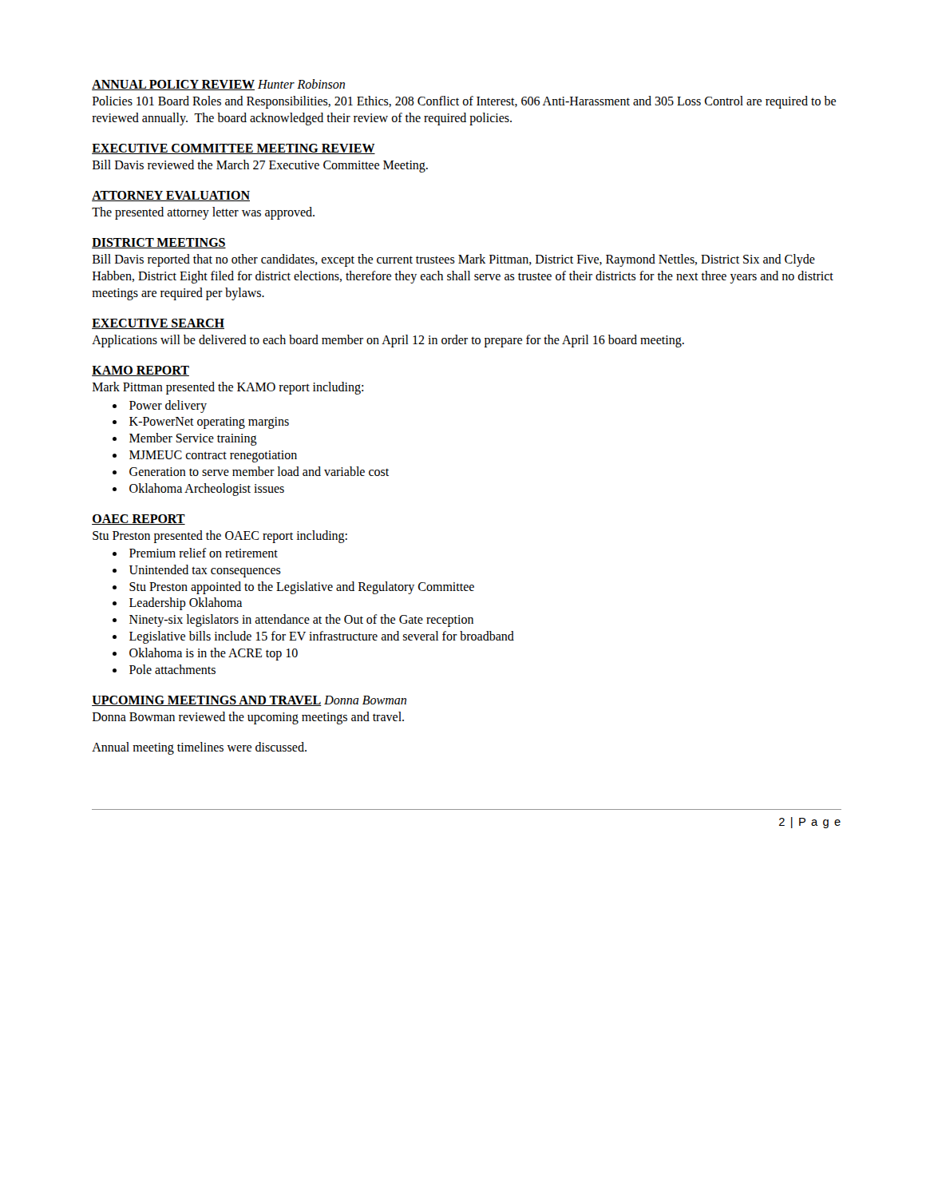ANNUAL POLICY REVIEW
Hunter Robinson
Policies 101 Board Roles and Responsibilities, 201 Ethics, 208 Conflict of Interest, 606 Anti-Harassment and 305 Loss Control are required to be reviewed annually. The board acknowledged their review of the required policies.
EXECUTIVE COMMITTEE MEETING REVIEW
Bill Davis reviewed the March 27 Executive Committee Meeting.
ATTORNEY EVALUATION
The presented attorney letter was approved.
DISTRICT MEETINGS
Bill Davis reported that no other candidates, except the current trustees Mark Pittman, District Five, Raymond Nettles, District Six and Clyde Habben, District Eight filed for district elections, therefore they each shall serve as trustee of their districts for the next three years and no district meetings are required per bylaws.
EXECUTIVE SEARCH
Applications will be delivered to each board member on April 12 in order to prepare for the April 16 board meeting.
KAMO REPORT
Mark Pittman presented the KAMO report including:
Power delivery
K-PowerNet operating margins
Member Service training
MJMEUC contract renegotiation
Generation to serve member load and variable cost
Oklahoma Archeologist issues
OAEC REPORT
Stu Preston presented the OAEC report including:
Premium relief on retirement
Unintended tax consequences
Stu Preston appointed to the Legislative and Regulatory Committee
Leadership Oklahoma
Ninety-six legislators in attendance at the Out of the Gate reception
Legislative bills include 15 for EV infrastructure and several for broadband
Oklahoma is in the ACRE top 10
Pole attachments
UPCOMING MEETINGS AND TRAVEL
Donna Bowman
Donna Bowman reviewed the upcoming meetings and travel.
Annual meeting timelines were discussed.
2 | P a g e